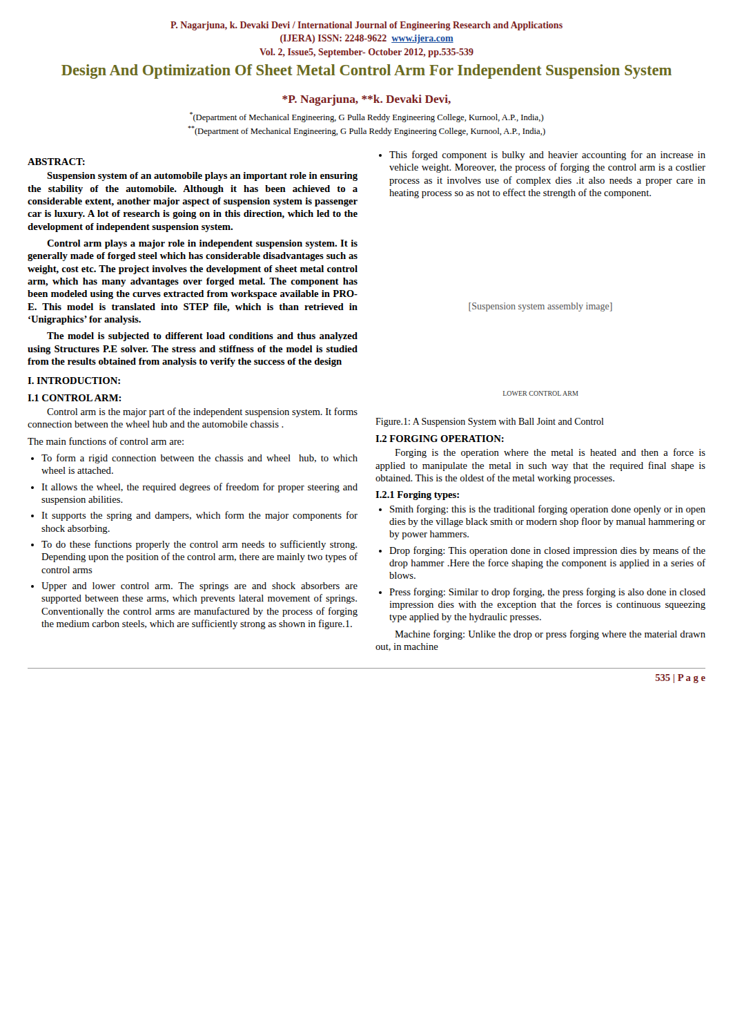P. Nagarjuna, k. Devaki Devi / International Journal of Engineering Research and Applications
(IJERA) ISSN: 2248-9622 www.ijera.com Vol. 2, Issue5, September- October 2012, pp.535-539
Design And Optimization Of Sheet Metal Control Arm For Independent Suspension System
*P. Nagarjuna, **k. Devaki Devi,
*(Department of Mechanical Engineering, G Pulla Reddy Engineering College, Kurnool, A.P., India,)
**(Department of Mechanical Engineering, G Pulla Reddy Engineering College, Kurnool, A.P., India,)
ABSTRACT:
Suspension system of an automobile plays an important role in ensuring the stability of the automobile. Although it has been achieved to a considerable extent, another major aspect of suspension system is passenger car is luxury. A lot of research is going on in this direction, which led to the development of independent suspension system.
Control arm plays a major role in independent suspension system. It is generally made of forged steel which has considerable disadvantages such as weight, cost etc. The project involves the development of sheet metal control arm, which has many advantages over forged metal. The component has been modeled using the curves extracted from workspace available in PRO-E. This model is translated into STEP file, which is than retrieved in ‘Unigraphics’ for analysis.
The model is subjected to different load conditions and thus analyzed using Structures P.E solver. The stress and stiffness of the model is studied from the results obtained from analysis to verify the success of the design
I. INTRODUCTION:
I.1 CONTROL ARM:
Control arm is the major part of the independent suspension system. It forms connection between the wheel hub and the automobile chassis .
The main functions of control arm are:
To form a rigid connection between the chassis and wheel hub, to which wheel is attached.
It allows the wheel, the required degrees of freedom for proper steering and suspension abilities.
It supports the spring and dampers, which form the major components for shock absorbing.
To do these functions properly the control arm needs to sufficiently strong. Depending upon the position of the control arm, there are mainly two types of control arms
Upper and lower control arm. The springs are and shock absorbers are supported between these arms, which prevents lateral movement of springs. Conventionally the control arms are manufactured by the process of forging the medium carbon steels, which are sufficiently strong as shown in figure.1.
This forged component is bulky and heavier accounting for an increase in vehicle weight. Moreover, the process of forging the control arm is a costlier process as it involves use of complex dies .it also needs a proper care in heating process so as not to effect the strength of the component.
Figure.1: A Suspension System with Ball Joint and Control
I.2 FORGING OPERATION:
Forging is the operation where the metal is heated and then a force is applied to manipulate the metal in such way that the required final shape is obtained. This is the oldest of the metal working processes.
I.2.1 Forging types:
Smith forging: this is the traditional forging operation done openly or in open dies by the village black smith or modern shop floor by manual hammering or by power hammers.
Drop forging: This operation done in closed impression dies by means of the drop hammer .Here the force shaping the component is applied in a series of blows.
Press forging: Similar to drop forging, the press forging is also done in closed impression dies with the exception that the forces is continuous squeezing type applied by the hydraulic presses.
Machine forging: Unlike the drop or press forging where the material drawn out, in machine
535 | P a g e